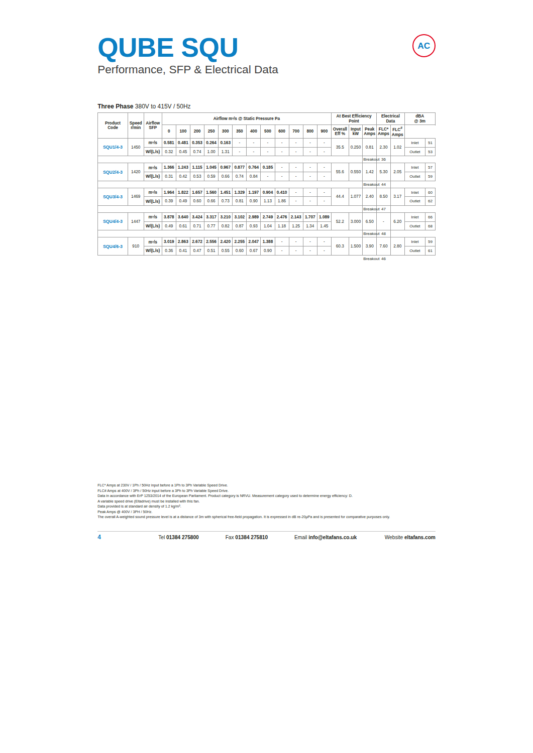QUBE SQU
Performance, SFP & Electrical Data
AC
Three Phase 380V to 415V / 50Hz
| Product Code | Speed r/min | Airflow SFP | Airflow m³/s @ Static Pressure Pa | At Best Efficiency Point | Electrical Data | dBA @ 3m |
| --- | --- | --- | --- | --- | --- | --- |
| 0 | 100 | 200 | 250 | 300 | 350 | 400 | 500 | 600 | 700 | 800 | 900 | Overall Eff % | Input kW | Peak Amps | FLC* Amps | FLC # Amps |
| SQU1/4-3 | 1450 | m³/s | 0.581 | 0.481 | 0.353 | 0.264 | 0.163 | - | - | - | - | - | - | - | 35.5 | 0.250 | 0.81 | 2.30 | 1.02 | Inlet | 51 |
| W/(L/s) | 0.32 | 0.45 | 0.74 | 1.00 | 1.31 | - | - | - | - | - | - | - | Outlet | 53 |
| | Breakout | 36 |
| SQU2/4-3 | 1420 | m³/s | 1.366 | 1.243 | 1.115 | 1.045 | 0.967 | 0.877 | 0.764 | 0.185 | - | - | - | - | 55.6 | 0.550 | 1.42 | 5.30 | 2.05 | Inlet | 57 |
| W/(L/s) | 0.31 | 0.42 | 0.53 | 0.59 | 0.66 | 0.74 | 0.84 | - | - | - | - | - | Outlet | 59 |
| | Breakout | 44 |
| SQU3/4-3 | 1469 | m³/s | 1.964 | 1.822 | 1.657 | 1.560 | 1.451 | 1.329 | 1.197 | 0.904 | 0.410 | - | - | - | 44.4 | 1.077 | 2.40 | 8.50 | 3.17 | Inlet | 60 |
| W/(L/s) | 0.39 | 0.49 | 0.60 | 0.66 | 0.73 | 0.81 | 0.90 | 1.13 | 1.86 | - | - | - | Outlet | 62 |
| | Breakout | 47 |
| SQU4/4-3 | 1447 | m³/s | 3.878 | 3.640 | 3.424 | 3.317 | 3.210 | 3.102 | 2.989 | 2.749 | 2.476 | 2.143 | 1.707 | 1.089 | 52.2 | 3.000 | 6.50 | - | 6.20 | Inlet | 66 |
| W/(L/s) | 0.49 | 0.61 | 0.71 | 0.77 | 0.82 | 0.87 | 0.93 | 1.04 | 1.18 | 1.25 | 1.34 | 1.45 | Outlet | 68 |
| | Breakout | 48 |
| SQU4/6-3 | 910 | m³/s | 3.019 | 2.863 | 2.672 | 2.556 | 2.420 | 2.255 | 2.047 | 1.388 | - | - | - | - | 60.3 | 1.500 | 3.90 | 7.60 | 2.80 | Inlet | 59 |
| W/(L/s) | 0.36 | 0.41 | 0.47 | 0.51 | 0.55 | 0.60 | 0.67 | 0.90 | - | - | - | - | Outlet | 61 |
| | Breakout | 46 |
FLC* Amps at 230V / 1Ph / 50Hz input before a 1Ph to 3Ph Variable Speed Drive.
FLC# Amps at 400V / 3Ph / 50Hz input before a 3Ph to 3Ph Variable Speed Drive.
Data in accordance with ErP 1253/2014 of the European Parliament. Product category is NRVU. Measurement category used to determine energy efficiency: D.
A variable speed drive (Eltadrive) must be installed with this fan.
Data provided is at standard air density of 1.2 kg/m³.
Peak Amps @ 400V / 3PH / 50Hz.
The overall A-weighted sound pressure level is at a distance of 3m with spherical free-field propagation. It is expressed in dB re-20µPa and is presented for comparative purposes only.
4
Tel 01384 275800 Fax 01384 275810 Email info@eltafans.co.uk
Website eltafans.com